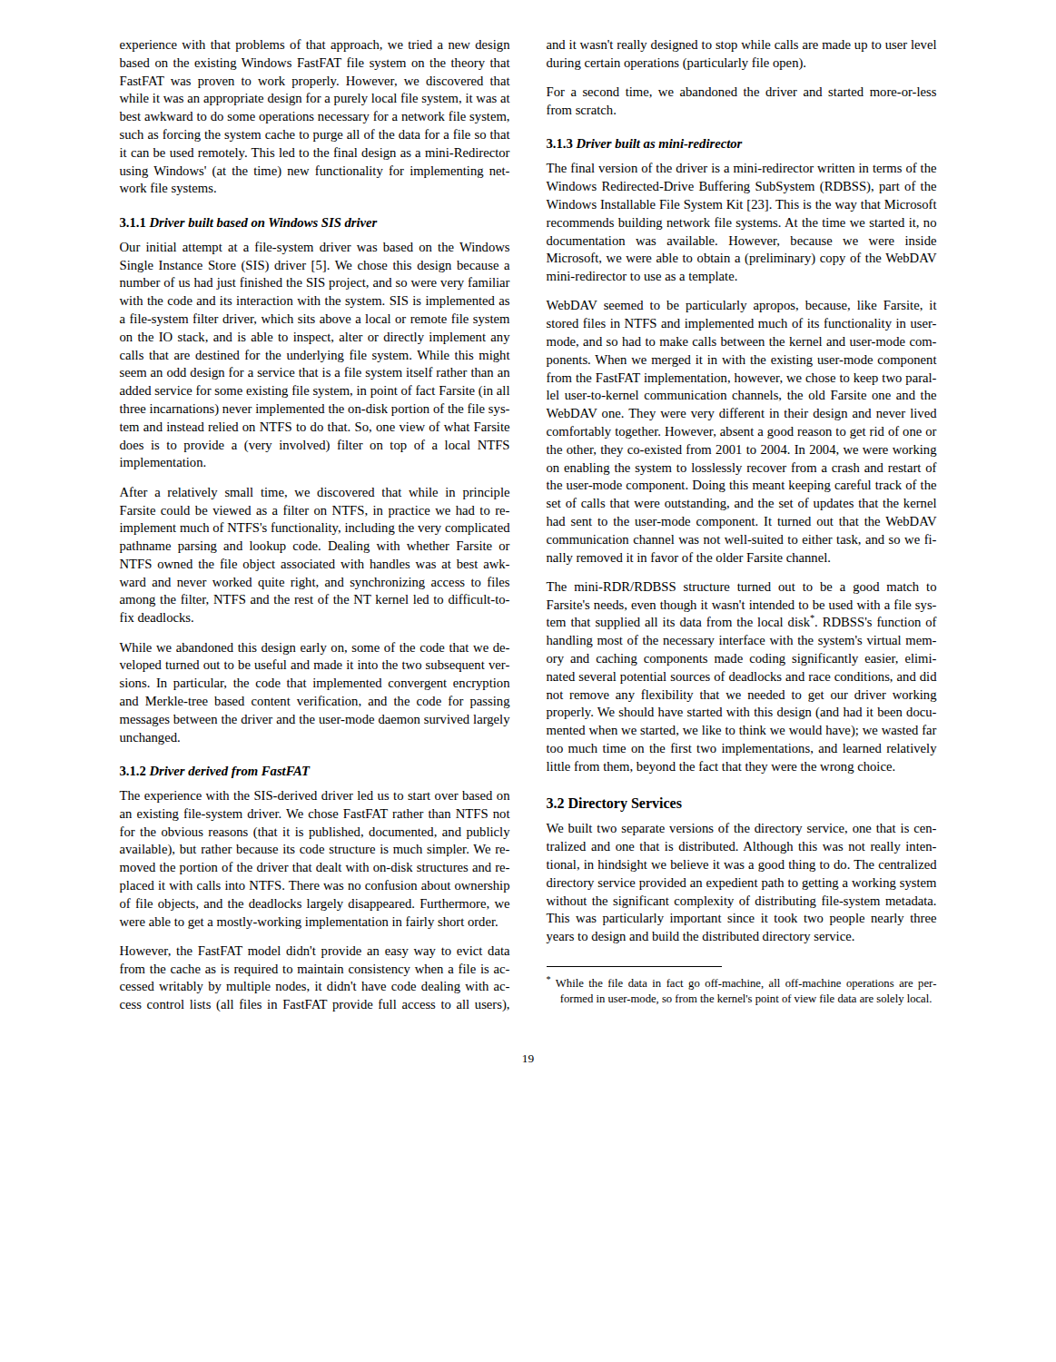experience with that problems of that approach, we tried a new design based on the existing Windows FastFAT file system on the theory that FastFAT was proven to work properly. However, we discovered that while it was an appropriate design for a purely local file system, it was at best awkward to do some operations necessary for a network file system, such as forcing the system cache to purge all of the data for a file so that it can be used remotely. This led to the final design as a mini-Redirector using Windows' (at the time) new functionality for implementing network file systems.
3.1.1 Driver built based on Windows SIS driver
Our initial attempt at a file-system driver was based on the Windows Single Instance Store (SIS) driver [5]. We chose this design because a number of us had just finished the SIS project, and so were very familiar with the code and its interaction with the system. SIS is implemented as a file-system filter driver, which sits above a local or remote file system on the IO stack, and is able to inspect, alter or directly implement any calls that are destined for the underlying file system. While this might seem an odd design for a service that is a file system itself rather than an added service for some existing file system, in point of fact Farsite (in all three incarnations) never implemented the on-disk portion of the file system and instead relied on NTFS to do that. So, one view of what Farsite does is to provide a (very involved) filter on top of a local NTFS implementation.
After a relatively small time, we discovered that while in principle Farsite could be viewed as a filter on NTFS, in practice we had to reimplement much of NTFS's functionality, including the very complicated pathname parsing and lookup code. Dealing with whether Farsite or NTFS owned the file object associated with handles was at best awkward and never worked quite right, and synchronizing access to files among the filter, NTFS and the rest of the NT kernel led to difficult-to-fix deadlocks.
While we abandoned this design early on, some of the code that we developed turned out to be useful and made it into the two subsequent versions. In particular, the code that implemented convergent encryption and Merkle-tree based content verification, and the code for passing messages between the driver and the user-mode daemon survived largely unchanged.
3.1.2 Driver derived from FastFAT
The experience with the SIS-derived driver led us to start over based on an existing file-system driver. We chose FastFAT rather than NTFS not for the obvious reasons (that it is published, documented, and publicly available), but rather because its code structure is much simpler. We removed the portion of the driver that dealt with on-disk structures and replaced it with calls into NTFS. There was no confusion about ownership of file objects, and the deadlocks largely disappeared. Furthermore, we were able to get a mostly-working implementation in fairly short order.
However, the FastFAT model didn't provide an easy way to evict data from the cache as is required to maintain consistency when a file is accessed writably by multiple nodes, it didn't have code dealing with access control lists (all files in FastFAT provide full access to all users), and it wasn't really designed to stop while calls are made up to user level during certain operations (particularly file open).
For a second time, we abandoned the driver and started more-or-less from scratch.
3.1.3 Driver built as mini-redirector
The final version of the driver is a mini-redirector written in terms of the Windows Redirected-Drive Buffering SubSystem (RDBSS), part of the Windows Installable File System Kit [23]. This is the way that Microsoft recommends building network file systems. At the time we started it, no documentation was available. However, because we were inside Microsoft, we were able to obtain a (preliminary) copy of the WebDAV mini-redirector to use as a template.
WebDAV seemed to be particularly apropos, because, like Farsite, it stored files in NTFS and implemented much of its functionality in user-mode, and so had to make calls between the kernel and user-mode components. When we merged it in with the existing user-mode component from the FastFAT implementation, however, we chose to keep two parallel user-to-kernel communication channels, the old Farsite one and the WebDAV one. They were very different in their design and never lived comfortably together. However, absent a good reason to get rid of one or the other, they co-existed from 2001 to 2004. In 2004, we were working on enabling the system to losslessly recover from a crash and restart of the user-mode component. Doing this meant keeping careful track of the set of calls that were outstanding, and the set of updates that the kernel had sent to the user-mode component. It turned out that the WebDAV communication channel was not well-suited to either task, and so we finally removed it in favor of the older Farsite channel.
The mini-RDR/RDBSS structure turned out to be a good match to Farsite's needs, even though it wasn't intended to be used with a file system that supplied all its data from the local disk*. RDBSS's function of handling most of the necessary interface with the system's virtual memory and caching components made coding significantly easier, eliminated several potential sources of deadlocks and race conditions, and did not remove any flexibility that we needed to get our driver working properly. We should have started with this design (and had it been documented when we started, we like to think we would have); we wasted far too much time on the first two implementations, and learned relatively little from them, beyond the fact that they were the wrong choice.
3.2 Directory Services
We built two separate versions of the directory service, one that is centralized and one that is distributed. Although this was not really intentional, in hindsight we believe it was a good thing to do. The centralized directory service provided an expedient path to getting a working system without the significant complexity of distributing file-system metadata. This was particularly important since it took two people nearly three years to design and build the distributed directory service.
* While the file data in fact go off-machine, all off-machine operations are performed in user-mode, so from the kernel's point of view file data are solely local.
19